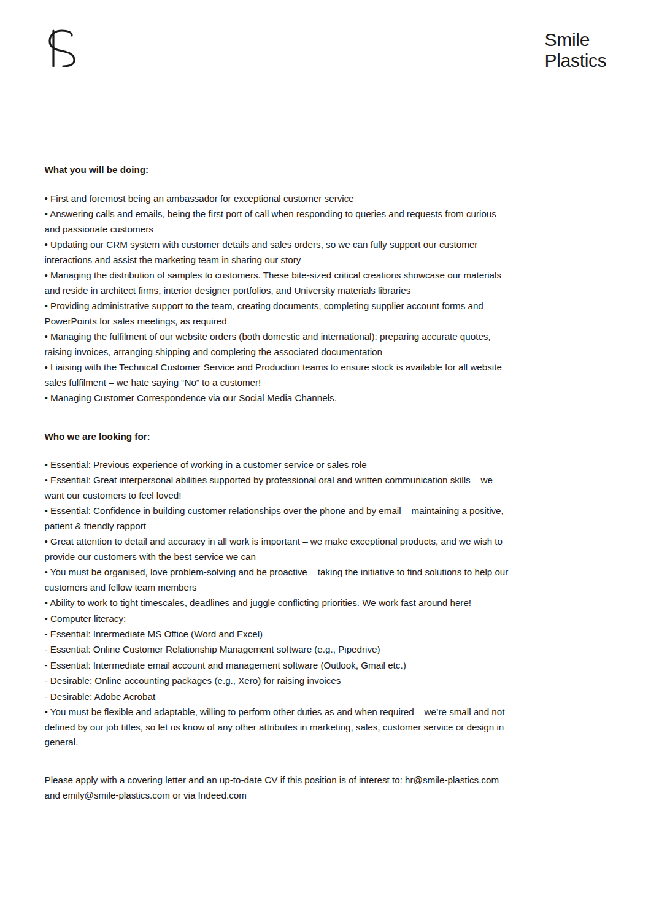Smile
Plastics
What you will be doing:
First and foremost being an ambassador for exceptional customer service
Answering calls and emails, being the first port of call when responding to queries and requests from curious and passionate customers
Updating our CRM system with customer details and sales orders, so we can fully support our customer interactions and assist the marketing team in sharing our story
Managing the distribution of samples to customers. These bite-sized critical creations showcase our materials and reside in architect firms, interior designer portfolios, and University materials libraries
Providing administrative support to the team, creating documents, completing supplier account forms and PowerPoints for sales meetings, as required
Managing the fulfilment of our website orders (both domestic and international): preparing accurate quotes, raising invoices, arranging shipping and completing the associated documentation
Liaising with the Technical Customer Service and Production teams to ensure stock is available for all website sales fulfilment – we hate saying “No” to a customer!
Managing Customer Correspondence via our Social Media Channels.
Who we are looking for:
Essential: Previous experience of working in a customer service or sales role
Essential: Great interpersonal abilities supported by professional oral and written communication skills – we want our customers to feel loved!
Essential: Confidence in building customer relationships over the phone and by email – maintaining a positive, patient & friendly rapport
Great attention to detail and accuracy in all work is important – we make exceptional products, and we wish to provide our customers with the best service we can
You must be organised, love problem-solving and be proactive – taking the initiative to find solutions to help our customers and fellow team members
Ability to work to tight timescales, deadlines and juggle conflicting priorities. We work fast around here!
Computer literacy:
Essential: Intermediate MS Office (Word and Excel)
Essential: Online Customer Relationship Management software (e.g., Pipedrive)
Essential: Intermediate email account and management software (Outlook, Gmail etc.)
Desirable: Online accounting packages (e.g., Xero) for raising invoices
Desirable: Adobe Acrobat
You must be flexible and adaptable, willing to perform other duties as and when required – we’re small and not defined by our job titles, so let us know of any other attributes in marketing, sales, customer service or design in general.
Please apply with a covering letter and an up-to-date CV if this position is of interest to: hr@smile-plastics.com and emily@smile-plastics.com or via Indeed.com